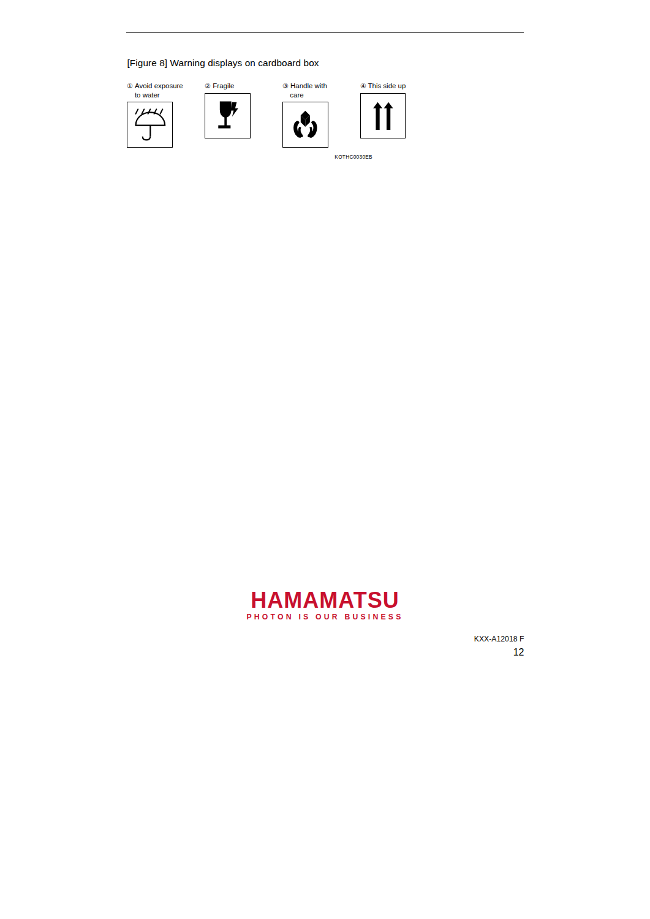[Figure 8] Warning displays on cardboard box
① Avoid exposureto water
② Fragile
③ Handle withcare
④ This side up
KOTHC0030EB
HAMAMATSU
PHOTON IS OUR BUSINESS
KXX-A12018 F
12